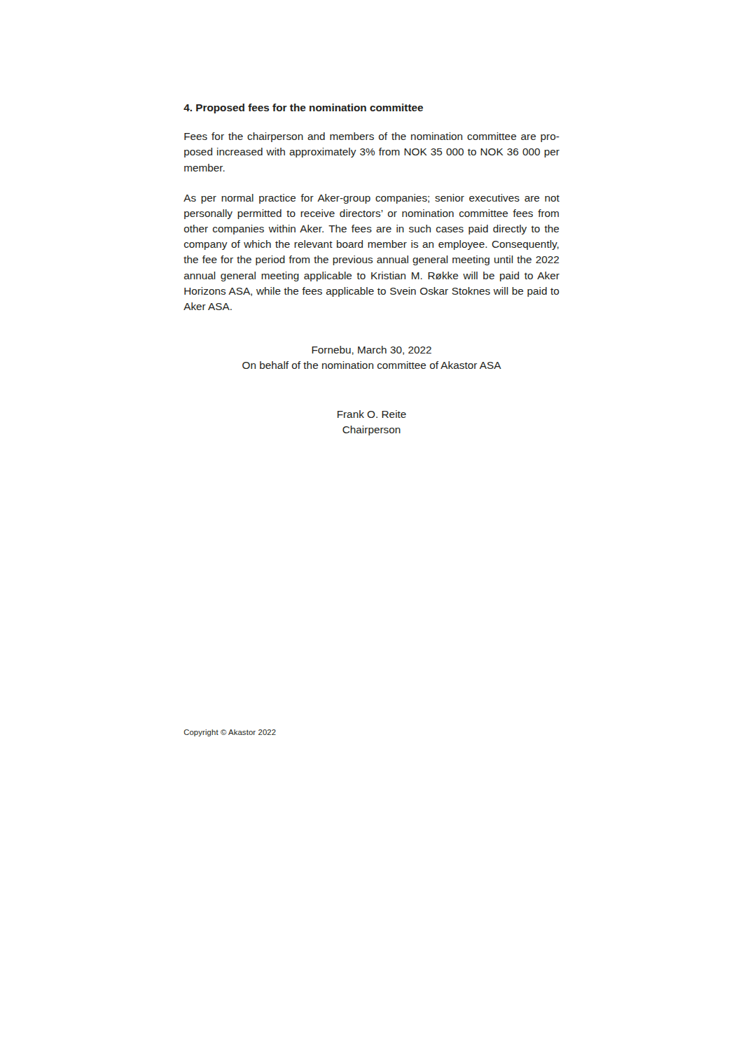4. Proposed fees for the nomination committee
Fees for the chairperson and members of the nomination committee are proposed increased with approximately 3% from NOK 35 000 to NOK 36 000 per member.
As per normal practice for Aker-group companies; senior executives are not personally permitted to receive directors’ or nomination committee fees from other companies within Aker. The fees are in such cases paid directly to the company of which the relevant board member is an employee. Consequently, the fee for the period from the previous annual general meeting until the 2022 annual general meeting applicable to Kristian M. Røkke will be paid to Aker Horizons ASA, while the fees applicable to Svein Oskar Stoknes will be paid to Aker ASA.
Fornebu, March 30, 2022
On behalf of the nomination committee of Akastor ASA
Frank O. Reite
Chairperson
Copyright © Akastor 2022